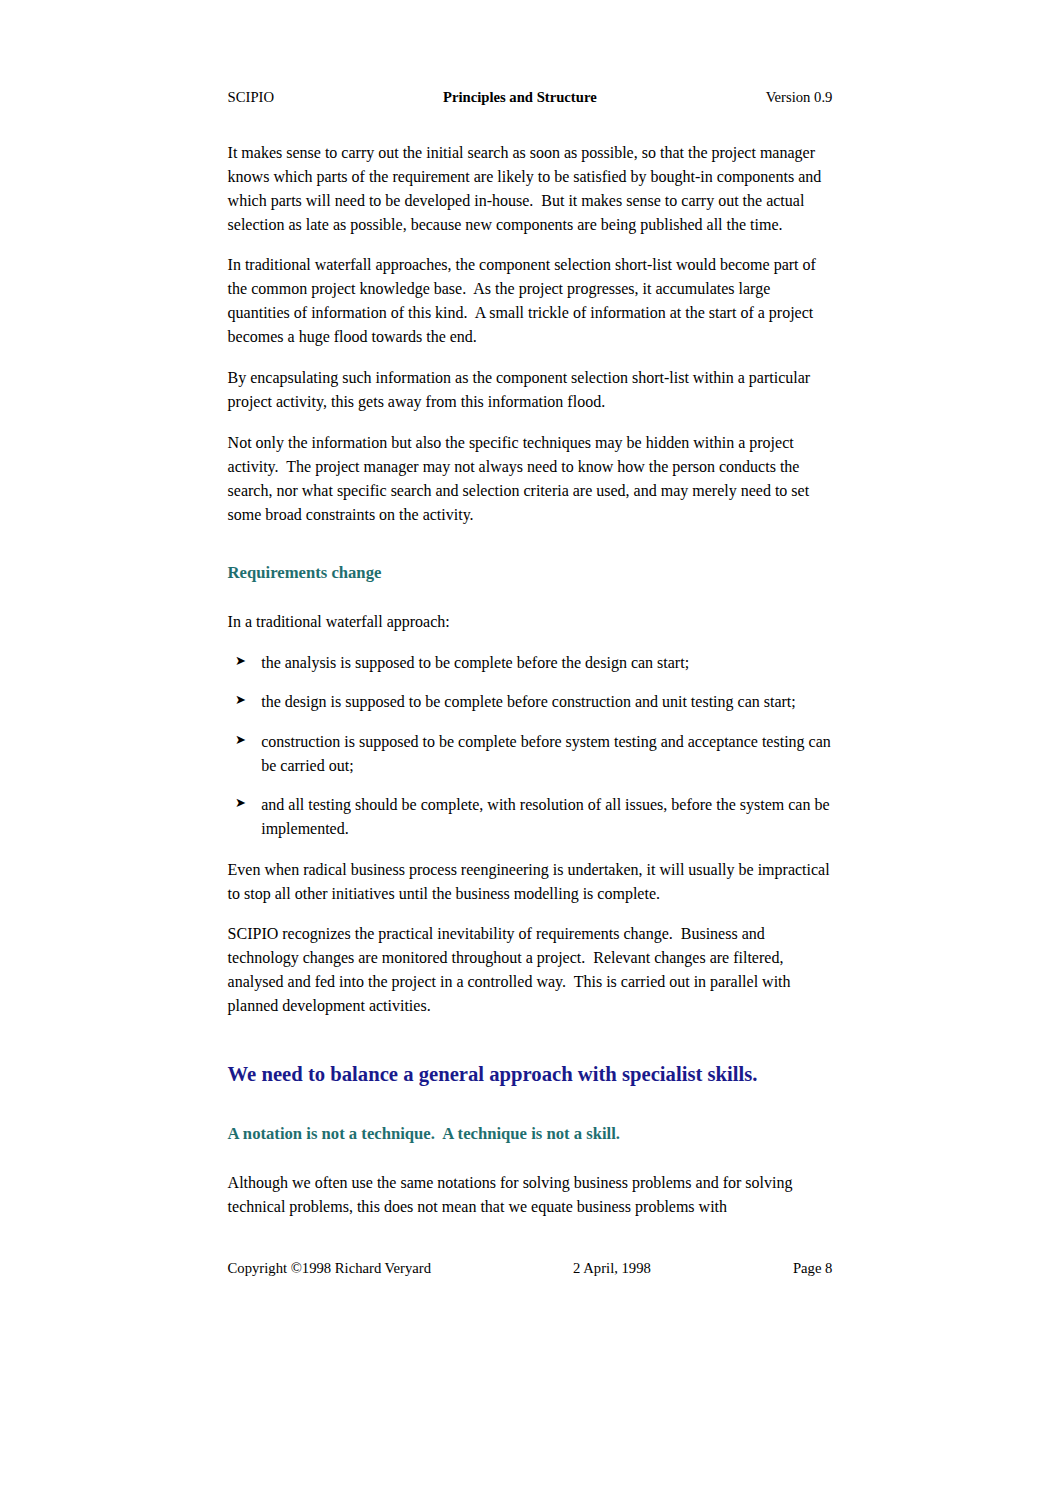SCIPIO
Principles and Structure
Version 0.9
It makes sense to carry out the initial search as soon as possible, so that the project manager knows which parts of the requirement are likely to be satisfied by bought-in components and which parts will need to be developed in-house. But it makes sense to carry out the actual selection as late as possible, because new components are being published all the time.
In traditional waterfall approaches, the component selection short-list would become part of the common project knowledge base. As the project progresses, it accumulates large quantities of information of this kind. A small trickle of information at the start of a project becomes a huge flood towards the end.
By encapsulating such information as the component selection short-list within a particular project activity, this gets away from this information flood.
Not only the information but also the specific techniques may be hidden within a project activity. The project manager may not always need to know how the person conducts the search, nor what specific search and selection criteria are used, and may merely need to set some broad constraints on the activity.
Requirements change
In a traditional waterfall approach:
the analysis is supposed to be complete before the design can start;
the design is supposed to be complete before construction and unit testing can start;
construction is supposed to be complete before system testing and acceptance testing can be carried out;
and all testing should be complete, with resolution of all issues, before the system can be implemented.
Even when radical business process reengineering is undertaken, it will usually be impractical to stop all other initiatives until the business modelling is complete.
SCIPIO recognizes the practical inevitability of requirements change. Business and technology changes are monitored throughout a project. Relevant changes are filtered, analysed and fed into the project in a controlled way. This is carried out in parallel with planned development activities.
We need to balance a general approach with specialist skills.
A notation is not a technique. A technique is not a skill.
Although we often use the same notations for solving business problems and for solving technical problems, this does not mean that we equate business problems with
Copyright ©1998 Richard Veryard
2 April, 1998
Page 8